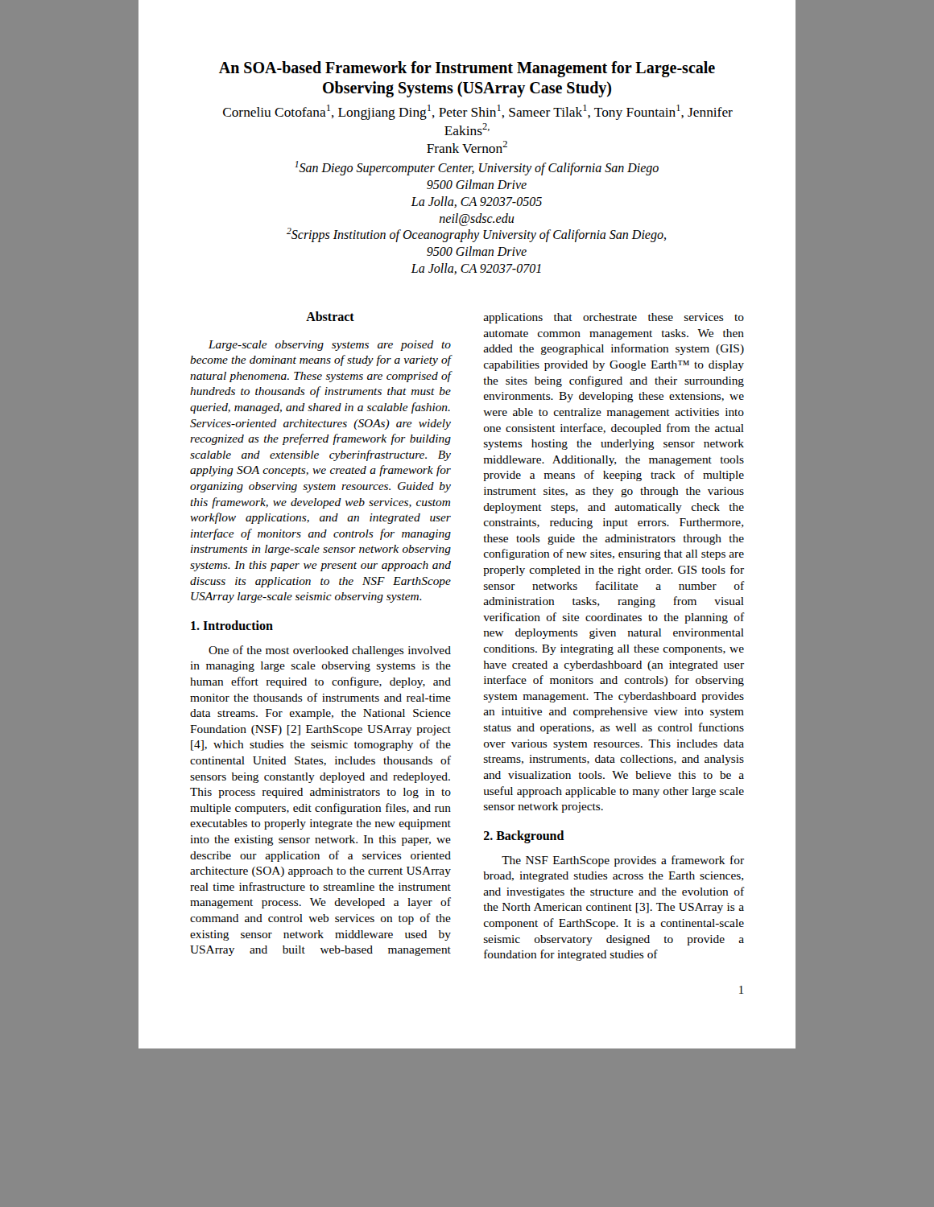An SOA-based Framework for Instrument Management for Large-scale
Observing Systems (USArray Case Study)
Corneliu Cotofana1, Longjiang Ding1, Peter Shin1, Sameer Tilak1, Tony Fountain1, Jennifer Eakins2,
Frank Vernon2
1San Diego Supercomputer Center, University of California San Diego
9500 Gilman Drive
La Jolla, CA 92037-0505
neil@sdsc.edu
2Scripps Institution of Oceanography University of California San Diego,
9500 Gilman Drive
La Jolla, CA 92037-0701
Abstract
Large-scale observing systems are poised to become the dominant means of study for a variety of natural phenomena. These systems are comprised of hundreds to thousands of instruments that must be queried, managed, and shared in a scalable fashion. Services-oriented architectures (SOAs) are widely recognized as the preferred framework for building scalable and extensible cyberinfrastructure. By applying SOA concepts, we created a framework for organizing observing system resources. Guided by this framework, we developed web services, custom workflow applications, and an integrated user interface of monitors and controls for managing instruments in large-scale sensor network observing systems. In this paper we present our approach and discuss its application to the NSF EarthScope USArray large-scale seismic observing system.
1. Introduction
One of the most overlooked challenges involved in managing large scale observing systems is the human effort required to configure, deploy, and monitor the thousands of instruments and real-time data streams. For example, the National Science Foundation (NSF) [2] EarthScope USArray project [4], which studies the seismic tomography of the continental United States, includes thousands of sensors being constantly deployed and redeployed. This process required administrators to log in to multiple computers, edit configuration files, and run executables to properly integrate the new equipment into the existing sensor network. In this paper, we describe our application of a services oriented architecture (SOA) approach to the current USArray real time infrastructure to streamline the instrument management process. We developed a layer of command and control web services on top of the existing sensor network middleware used by USArray and built web-based management applications that orchestrate these services to automate common management tasks. We then added the geographical information system (GIS) capabilities provided by Google Earth™ to display the sites being configured and their surrounding environments. By developing these extensions, we were able to centralize management activities into one consistent interface, decoupled from the actual systems hosting the underlying sensor network middleware. Additionally, the management tools provide a means of keeping track of multiple instrument sites, as they go through the various deployment steps, and automatically check the constraints, reducing input errors. Furthermore, these tools guide the administrators through the configuration of new sites, ensuring that all steps are properly completed in the right order. GIS tools for sensor networks facilitate a number of administration tasks, ranging from visual verification of site coordinates to the planning of new deployments given natural environmental conditions. By integrating all these components, we have created a cyberdashboard (an integrated user interface of monitors and controls) for observing system management. The cyberdashboard provides an intuitive and comprehensive view into system status and operations, as well as control functions over various system resources. This includes data streams, instruments, data collections, and analysis and visualization tools. We believe this to be a useful approach applicable to many other large scale sensor network projects.
2. Background
The NSF EarthScope provides a framework for broad, integrated studies across the Earth sciences, and investigates the structure and the evolution of the North American continent [3]. The USArray is a component of EarthScope. It is a continental-scale seismic observatory designed to provide a foundation for integrated studies of
1